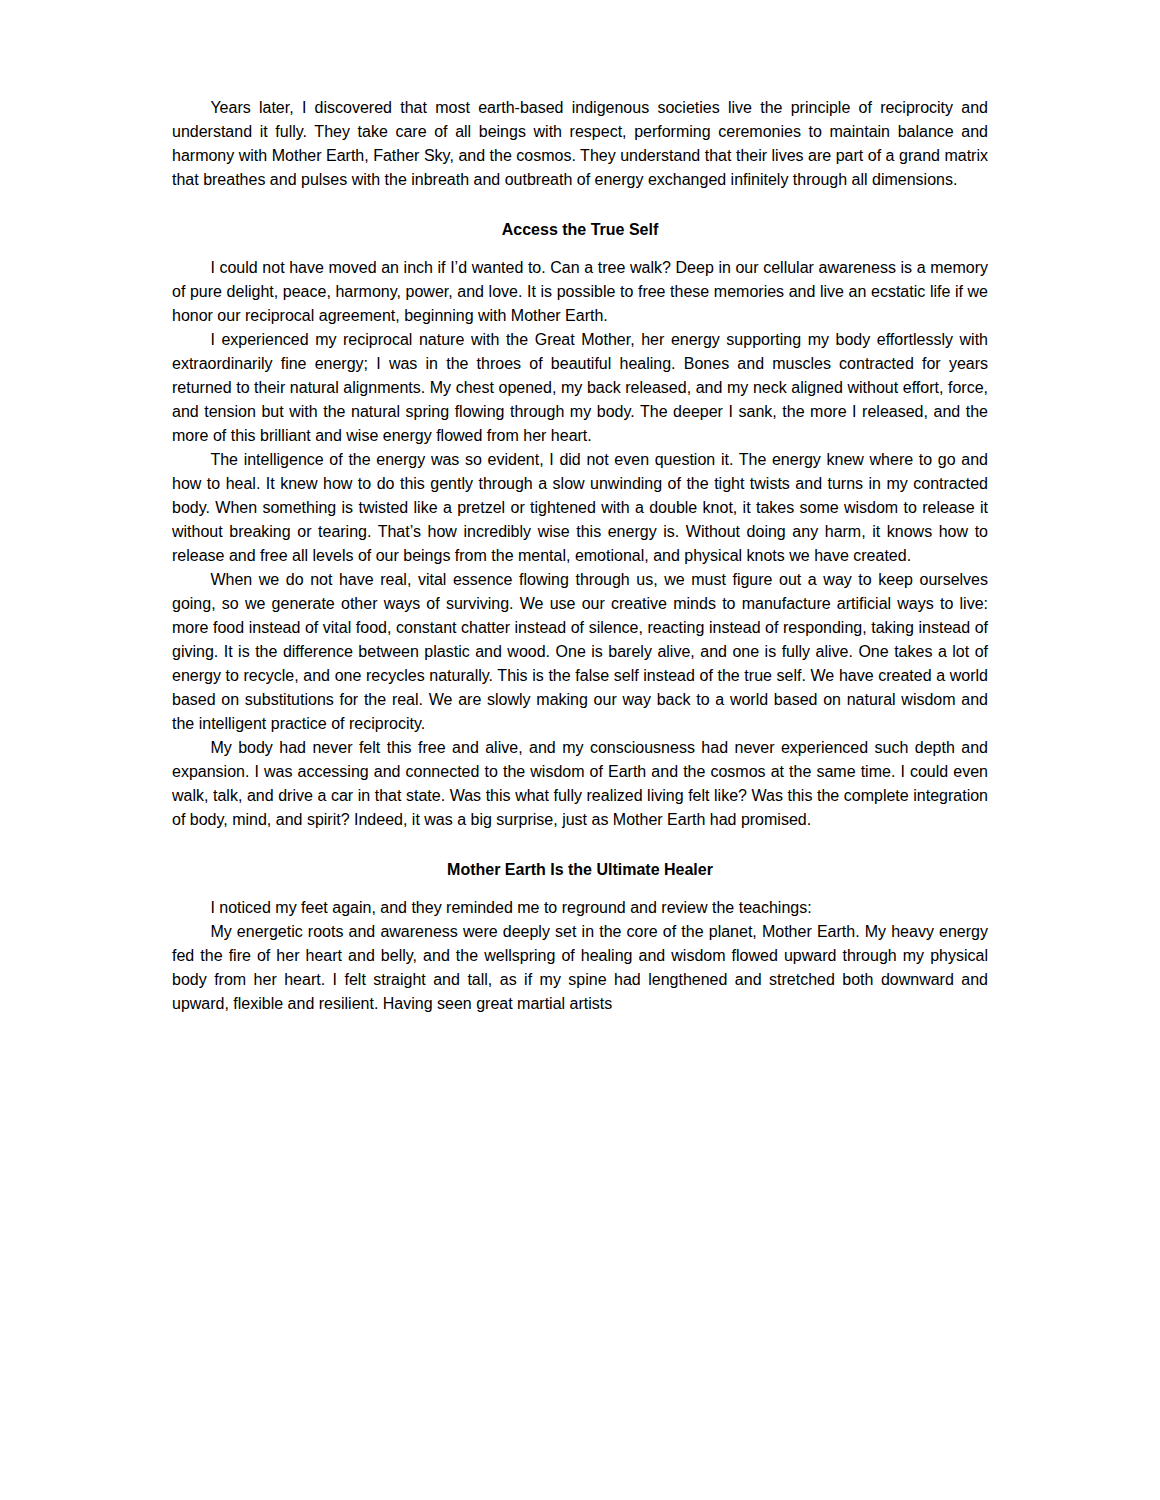Years later, I discovered that most earth-based indigenous societies live the principle of reciprocity and understand it fully. They take care of all beings with respect, performing ceremonies to maintain balance and harmony with Mother Earth, Father Sky, and the cosmos. They understand that their lives are part of a grand matrix that breathes and pulses with the inbreath and outbreath of energy exchanged infinitely through all dimensions.
Access the True Self
I could not have moved an inch if I’d wanted to. Can a tree walk? Deep in our cellular awareness is a memory of pure delight, peace, harmony, power, and love. It is possible to free these memories and live an ecstatic life if we honor our reciprocal agreement, beginning with Mother Earth.
I experienced my reciprocal nature with the Great Mother, her energy supporting my body effortlessly with extraordinarily fine energy; I was in the throes of beautiful healing. Bones and muscles contracted for years returned to their natural alignments. My chest opened, my back released, and my neck aligned without effort, force, and tension but with the natural spring flowing through my body. The deeper I sank, the more I released, and the more of this brilliant and wise energy flowed from her heart.
The intelligence of the energy was so evident, I did not even question it. The energy knew where to go and how to heal. It knew how to do this gently through a slow unwinding of the tight twists and turns in my contracted body. When something is twisted like a pretzel or tightened with a double knot, it takes some wisdom to release it without breaking or tearing. That’s how incredibly wise this energy is. Without doing any harm, it knows how to release and free all levels of our beings from the mental, emotional, and physical knots we have created.
When we do not have real, vital essence flowing through us, we must figure out a way to keep ourselves going, so we generate other ways of surviving. We use our creative minds to manufacture artificial ways to live: more food instead of vital food, constant chatter instead of silence, reacting instead of responding, taking instead of giving. It is the difference between plastic and wood. One is barely alive, and one is fully alive. One takes a lot of energy to recycle, and one recycles naturally. This is the false self instead of the true self. We have created a world based on substitutions for the real. We are slowly making our way back to a world based on natural wisdom and the intelligent practice of reciprocity.
My body had never felt this free and alive, and my consciousness had never experienced such depth and expansion. I was accessing and connected to the wisdom of Earth and the cosmos at the same time. I could even walk, talk, and drive a car in that state. Was this what fully realized living felt like? Was this the complete integration of body, mind, and spirit? Indeed, it was a big surprise, just as Mother Earth had promised.
Mother Earth Is the Ultimate Healer
I noticed my feet again, and they reminded me to reground and review the teachings:
My energetic roots and awareness were deeply set in the core of the planet, Mother Earth. My heavy energy fed the fire of her heart and belly, and the wellspring of healing and wisdom flowed upward through my physical body from her heart. I felt straight and tall, as if my spine had lengthened and stretched both downward and upward, flexible and resilient. Having seen great martial artists